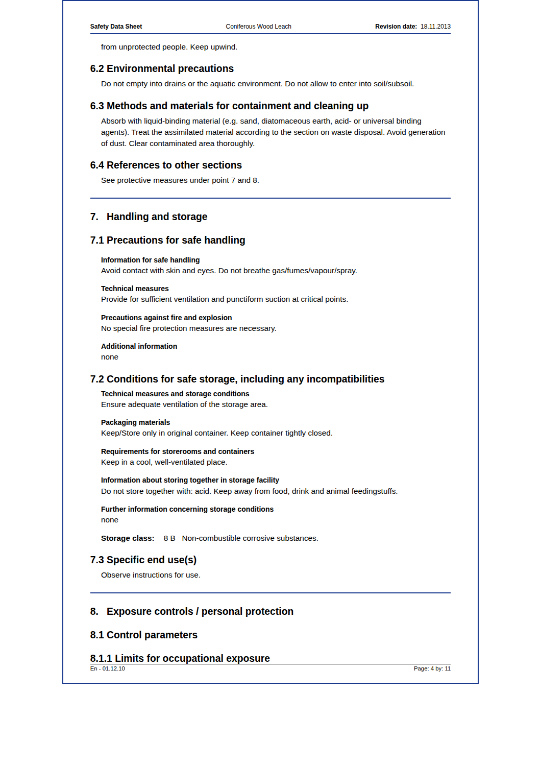Safety Data Sheet
Coniferous Wood Leach
Revision date: 18.11.2013
from unprotected people. Keep upwind.
6.2 Environmental precautions
Do not empty into drains or the aquatic environment. Do not allow to enter into soil/subsoil.
6.3 Methods and materials for containment and cleaning up
Absorb with liquid-binding material (e.g. sand, diatomaceous earth, acid- or universal binding agents). Treat the assimilated material according to the section on waste disposal. Avoid generation of dust. Clear contaminated area thoroughly.
6.4 References to other sections
See protective measures under point 7 and 8.
7. Handling and storage
7.1 Precautions for safe handling
Information for safe handling
Avoid contact with skin and eyes. Do not breathe gas/fumes/vapour/spray.
Technical measures
Provide for sufficient ventilation and punctiform suction at critical points.
Precautions against fire and explosion
No special fire protection measures are necessary.
Additional information
none
7.2 Conditions for safe storage, including any incompatibilities
Technical measures and storage conditions
Ensure adequate ventilation of the storage area.
Packaging materials
Keep/Store only in original container. Keep container tightly closed.
Requirements for storerooms and containers
Keep in a cool, well-ventilated place.
Information about storing together in storage facility
Do not store together with: acid. Keep away from food, drink and animal feedingstuffs.
Further information concerning storage conditions
none
Storage class: 8 B Non-combustible corrosive substances.
7.3 Specific end use(s)
Observe instructions for use.
8. Exposure controls / personal protection
8.1 Control parameters
8.1.1 Limits for occupational exposure
En - 01.12.10
Page: 4 by: 11